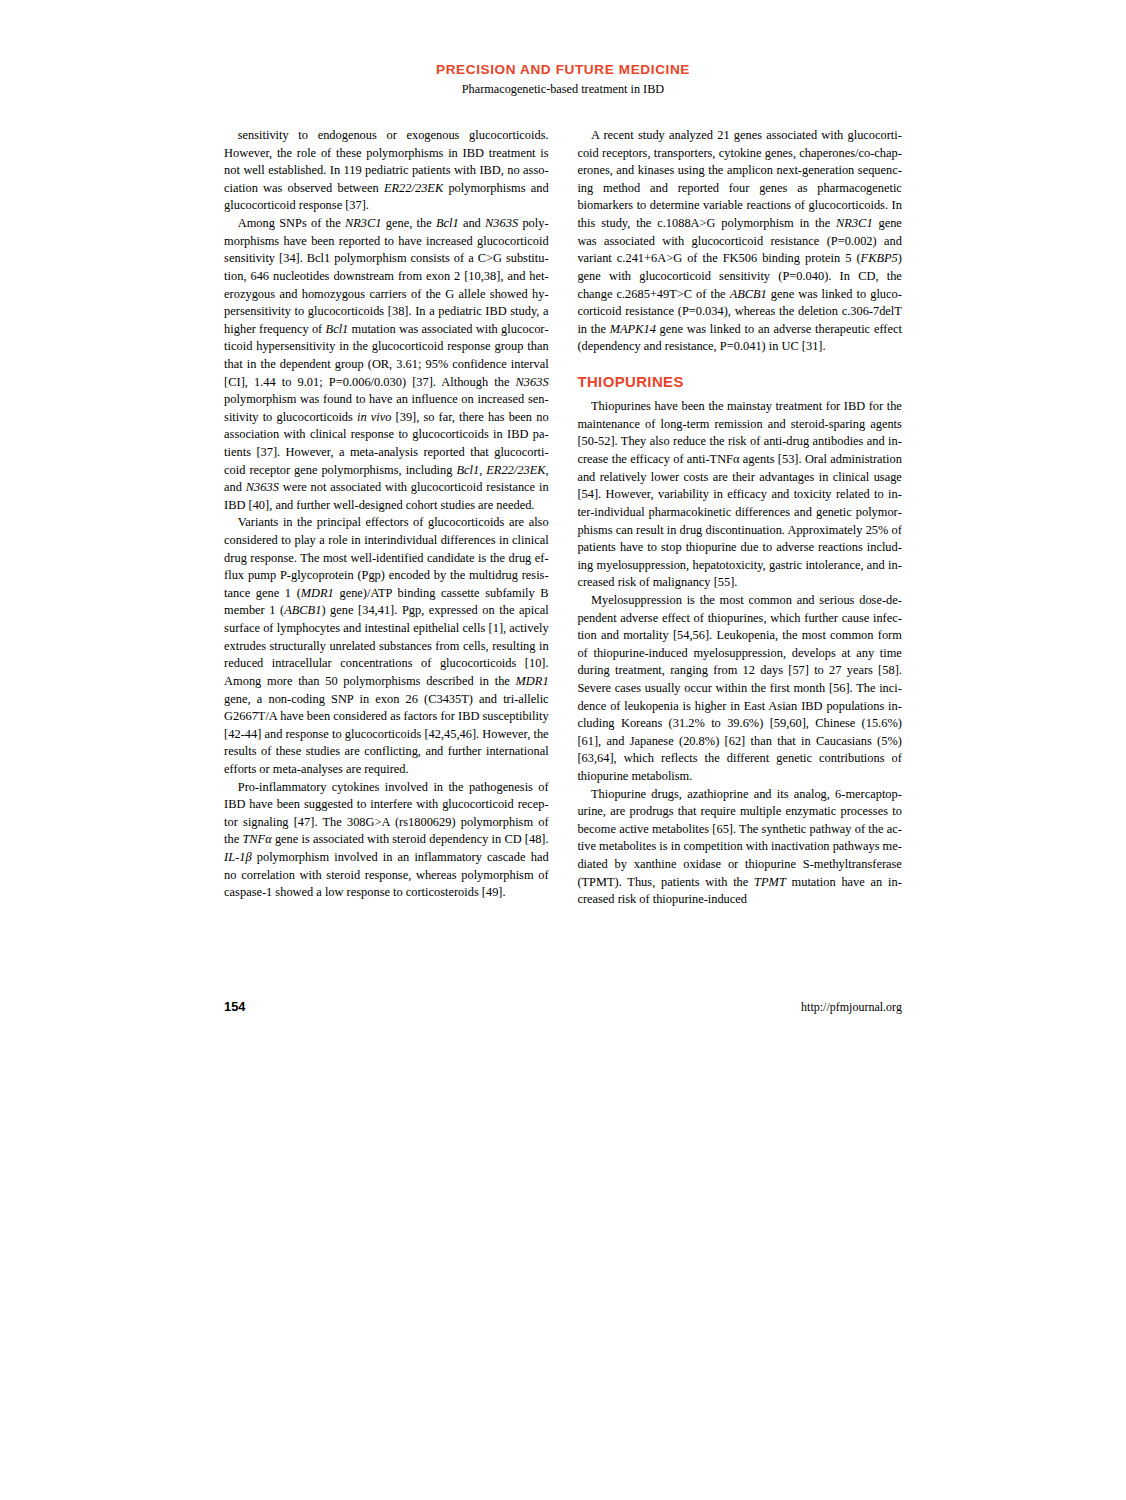Precision and Future Medicine
Pharmacogenetic-based treatment in IBD
sensitivity to endogenous or exogenous glucocorticoids. However, the role of these polymorphisms in IBD treatment is not well established. In 119 pediatric patients with IBD, no association was observed between ER22/23EK polymorphisms and glucocorticoid response [37].
Among SNPs of the NR3C1 gene, the Bcl1 and N363S polymorphisms have been reported to have increased glucocorticoid sensitivity [34]. Bcl1 polymorphism consists of a C>G substitution, 646 nucleotides downstream from exon 2 [10,38], and heterozygous and homozygous carriers of the G allele showed hypersensitivity to glucocorticoids [38]. In a pediatric IBD study, a higher frequency of Bcl1 mutation was associated with glucocorticoid hypersensitivity in the glucocorticoid response group than that in the dependent group (OR, 3.61; 95% confidence interval [CI], 1.44 to 9.01; P=0.006/0.030) [37]. Although the N363S polymorphism was found to have an influence on increased sensitivity to glucocorticoids in vivo [39], so far, there has been no association with clinical response to glucocorticoids in IBD patients [37]. However, a meta-analysis reported that glucocorticoid receptor gene polymorphisms, including Bcl1, ER22/23EK, and N363S were not associated with glucocorticoid resistance in IBD [40], and further well-designed cohort studies are needed.
Variants in the principal effectors of glucocorticoids are also considered to play a role in interindividual differences in clinical drug response. The most well-identified candidate is the drug efflux pump P-glycoprotein (Pgp) encoded by the multidrug resistance gene 1 (MDR1 gene)/ATP binding cassette subfamily B member 1 (ABCB1) gene [34,41]. Pgp, expressed on the apical surface of lymphocytes and intestinal epithelial cells [1], actively extrudes structurally unrelated substances from cells, resulting in reduced intracellular concentrations of glucocorticoids [10]. Among more than 50 polymorphisms described in the MDR1 gene, a non-coding SNP in exon 26 (C3435T) and tri-allelic G2667T/A have been considered as factors for IBD susceptibility [42-44] and response to glucocorticoids [42,45,46]. However, the results of these studies are conflicting, and further international efforts or meta-analyses are required.
Pro-inflammatory cytokines involved in the pathogenesis of IBD have been suggested to interfere with glucocorticoid receptor signaling [47]. The 308G>A (rs1800629) polymorphism of the TNFα gene is associated with steroid dependency in CD [48]. IL-1β polymorphism involved in an inflammatory cascade had no correlation with steroid response, whereas polymorphism of caspase-1 showed a low response to corticosteroids [49].
A recent study analyzed 21 genes associated with glucocorticoid receptors, transporters, cytokine genes, chaperones/co-chaperones, and kinases using the amplicon next-generation sequencing method and reported four genes as pharmacogenetic biomarkers to determine variable reactions of glucocorticoids. In this study, the c.1088A>G polymorphism in the NR3C1 gene was associated with glucocorticoid resistance (P=0.002) and variant c.241+6A>G of the FK506 binding protein 5 (FKBP5) gene with glucocorticoid sensitivity (P=0.040). In CD, the change c.2685+49T>C of the ABCB1 gene was linked to glucocorticoid resistance (P=0.034), whereas the deletion c.306-7delT in the MAPK14 gene was linked to an adverse therapeutic effect (dependency and resistance, P=0.041) in UC [31].
Thiopurines
Thiopurines have been the mainstay treatment for IBD for the maintenance of long-term remission and steroid-sparing agents [50-52]. They also reduce the risk of anti-drug antibodies and increase the efficacy of anti-TNFα agents [53]. Oral administration and relatively lower costs are their advantages in clinical usage [54]. However, variability in efficacy and toxicity related to inter-individual pharmacokinetic differences and genetic polymorphisms can result in drug discontinuation. Approximately 25% of patients have to stop thiopurine due to adverse reactions including myelosuppression, hepatotoxicity, gastric intolerance, and increased risk of malignancy [55].
Myelosuppression is the most common and serious dose-dependent adverse effect of thiopurines, which further cause infection and mortality [54,56]. Leukopenia, the most common form of thiopurine-induced myelosuppression, develops at any time during treatment, ranging from 12 days [57] to 27 years [58]. Severe cases usually occur within the first month [56]. The incidence of leukopenia is higher in East Asian IBD populations including Koreans (31.2% to 39.6%) [59,60], Chinese (15.6%) [61], and Japanese (20.8%) [62] than that in Caucasians (5%) [63,64], which reflects the different genetic contributions of thiopurine metabolism.
Thiopurine drugs, azathioprine and its analog, 6-mercaptopurine, are prodrugs that require multiple enzymatic processes to become active metabolites [65]. The synthetic pathway of the active metabolites is in competition with inactivation pathways mediated by xanthine oxidase or thiopurine S-methyltransferase (TPMT). Thus, patients with the TPMT mutation have an increased risk of thiopurine-induced
154
http://pfmjournal.org